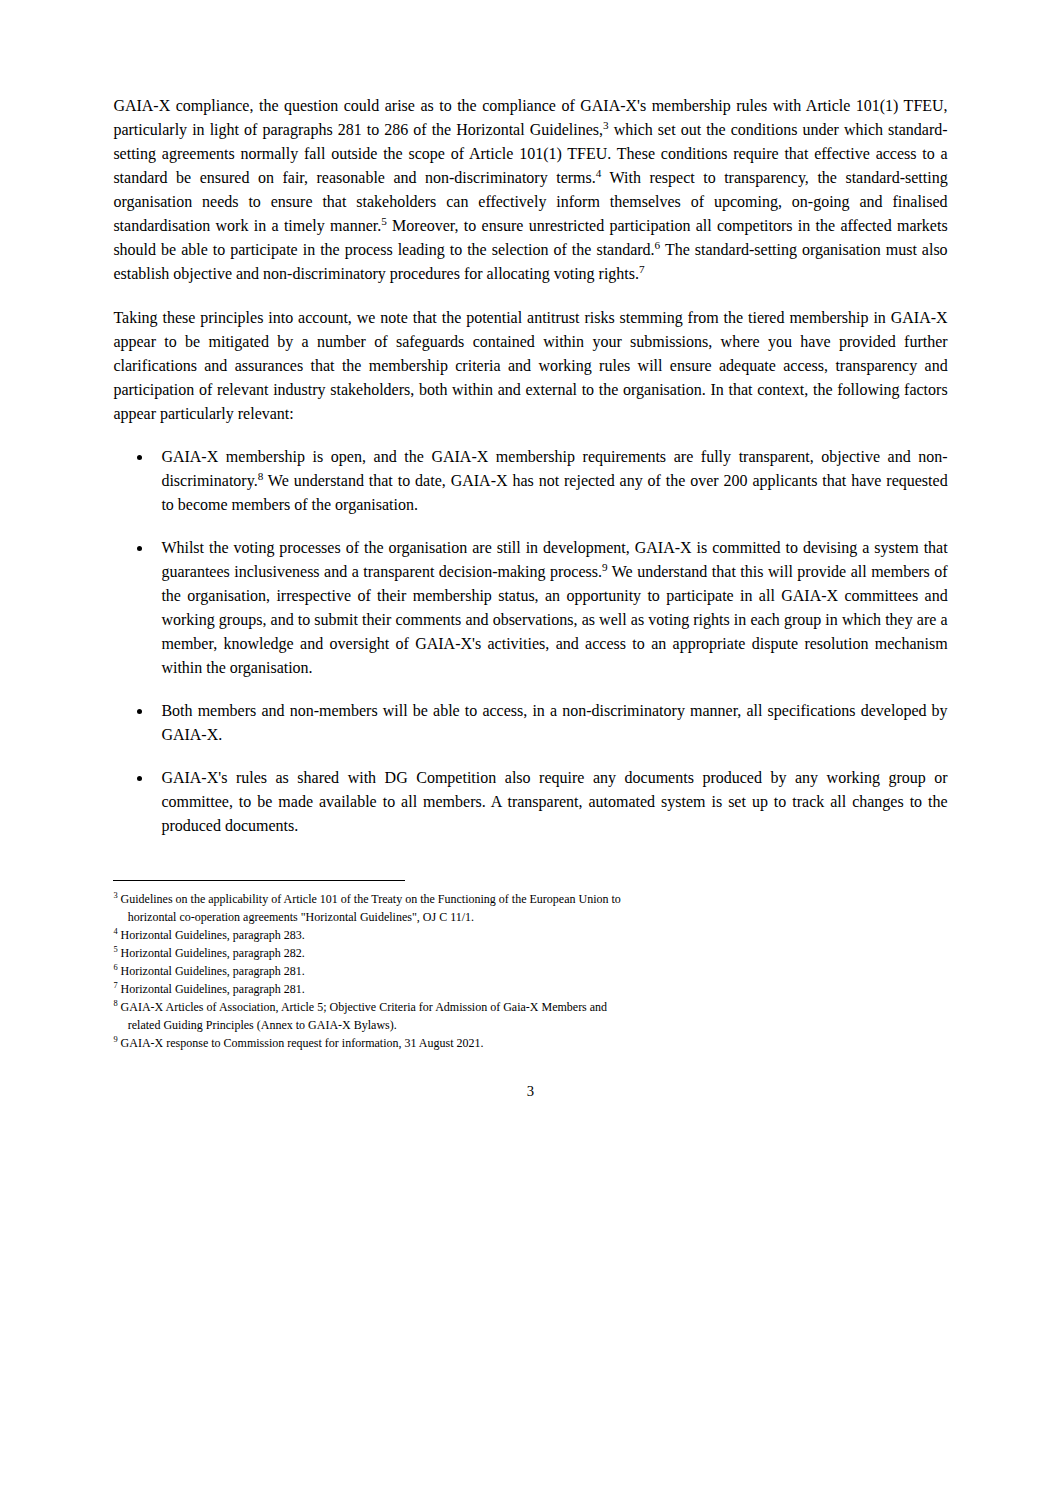GAIA-X compliance, the question could arise as to the compliance of GAIA-X's membership rules with Article 101(1) TFEU, particularly in light of paragraphs 281 to 286 of the Horizontal Guidelines,3 which set out the conditions under which standard-setting agreements normally fall outside the scope of Article 101(1) TFEU. These conditions require that effective access to a standard be ensured on fair, reasonable and non-discriminatory terms.4 With respect to transparency, the standard-setting organisation needs to ensure that stakeholders can effectively inform themselves of upcoming, on-going and finalised standardisation work in a timely manner.5 Moreover, to ensure unrestricted participation all competitors in the affected markets should be able to participate in the process leading to the selection of the standard.6 The standard-setting organisation must also establish objective and non-discriminatory procedures for allocating voting rights.7
Taking these principles into account, we note that the potential antitrust risks stemming from the tiered membership in GAIA-X appear to be mitigated by a number of safeguards contained within your submissions, where you have provided further clarifications and assurances that the membership criteria and working rules will ensure adequate access, transparency and participation of relevant industry stakeholders, both within and external to the organisation. In that context, the following factors appear particularly relevant:
GAIA-X membership is open, and the GAIA-X membership requirements are fully transparent, objective and non-discriminatory.8 We understand that to date, GAIA-X has not rejected any of the over 200 applicants that have requested to become members of the organisation.
Whilst the voting processes of the organisation are still in development, GAIA-X is committed to devising a system that guarantees inclusiveness and a transparent decision-making process.9 We understand that this will provide all members of the organisation, irrespective of their membership status, an opportunity to participate in all GAIA-X committees and working groups, and to submit their comments and observations, as well as voting rights in each group in which they are a member, knowledge and oversight of GAIA-X's activities, and access to an appropriate dispute resolution mechanism within the organisation.
Both members and non-members will be able to access, in a non-discriminatory manner, all specifications developed by GAIA-X.
GAIA-X's rules as shared with DG Competition also require any documents produced by any working group or committee, to be made available to all members. A transparent, automated system is set up to track all changes to the produced documents.
3 Guidelines on the applicability of Article 101 of the Treaty on the Functioning of the European Union to
horizontal co-operation agreements "Horizontal Guidelines", OJ C 11/1.
4 Horizontal Guidelines, paragraph 283.
5 Horizontal Guidelines, paragraph 282.
6 Horizontal Guidelines, paragraph 281.
7 Horizontal Guidelines, paragraph 281.
8 GAIA-X Articles of Association, Article 5; Objective Criteria for Admission of Gaia-X Members and
related Guiding Principles (Annex to GAIA-X Bylaws).
9 GAIA-X response to Commission request for information, 31 August 2021.
3